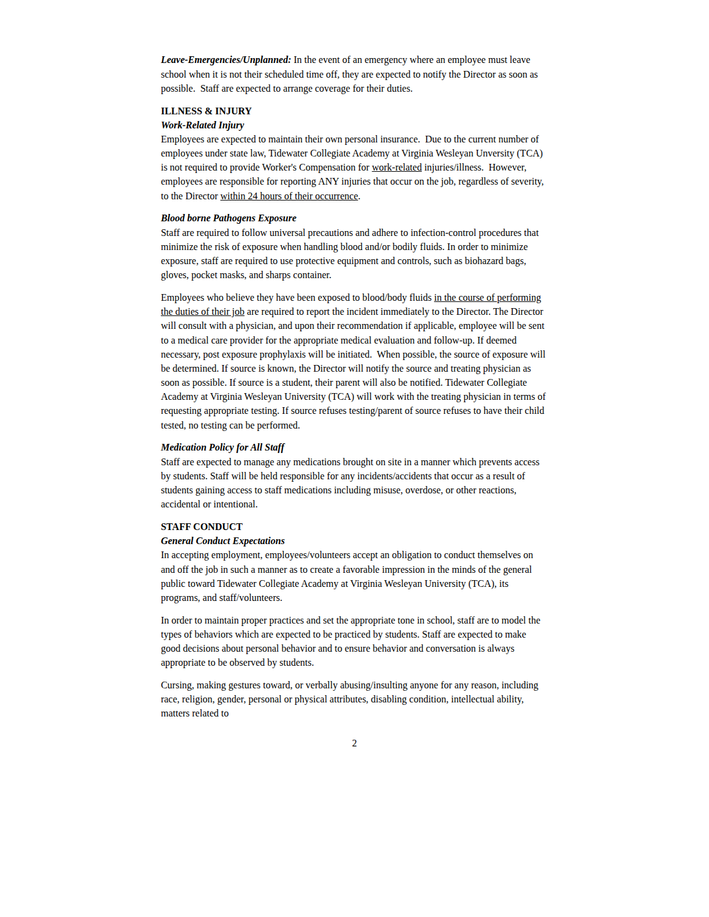Leave-Emergencies/Unplanned: In the event of an emergency where an employee must leave school when it is not their scheduled time off, they are expected to notify the Director as soon as possible. Staff are expected to arrange coverage for their duties.
ILLNESS & INJURY
Work-Related Injury
Employees are expected to maintain their own personal insurance. Due to the current number of employees under state law, Tidewater Collegiate Academy at Virginia Wesleyan Unversity (TCA) is not required to provide Worker's Compensation for work-related injuries/illness. However, employees are responsible for reporting ANY injuries that occur on the job, regardless of severity, to the Director within 24 hours of their occurrence.
Blood borne Pathogens Exposure
Staff are required to follow universal precautions and adhere to infection-control procedures that minimize the risk of exposure when handling blood and/or bodily fluids. In order to minimize exposure, staff are required to use protective equipment and controls, such as biohazard bags, gloves, pocket masks, and sharps container.
Employees who believe they have been exposed to blood/body fluids in the course of performing the duties of their job are required to report the incident immediately to the Director. The Director will consult with a physician, and upon their recommendation if applicable, employee will be sent to a medical care provider for the appropriate medical evaluation and follow-up. If deemed necessary, post exposure prophylaxis will be initiated. When possible, the source of exposure will be determined. If source is known, the Director will notify the source and treating physician as soon as possible. If source is a student, their parent will also be notified. Tidewater Collegiate Academy at Virginia Wesleyan University (TCA) will work with the treating physician in terms of requesting appropriate testing. If source refuses testing/parent of source refuses to have their child tested, no testing can be performed.
Medication Policy for All Staff
Staff are expected to manage any medications brought on site in a manner which prevents access by students. Staff will be held responsible for any incidents/accidents that occur as a result of students gaining access to staff medications including misuse, overdose, or other reactions, accidental or intentional.
STAFF CONDUCT
General Conduct Expectations
In accepting employment, employees/volunteers accept an obligation to conduct themselves on and off the job in such a manner as to create a favorable impression in the minds of the general public toward Tidewater Collegiate Academy at Virginia Wesleyan University (TCA), its programs, and staff/volunteers.
In order to maintain proper practices and set the appropriate tone in school, staff are to model the types of behaviors which are expected to be practiced by students. Staff are expected to make good decisions about personal behavior and to ensure behavior and conversation is always appropriate to be observed by students.
Cursing, making gestures toward, or verbally abusing/insulting anyone for any reason, including race, religion, gender, personal or physical attributes, disabling condition, intellectual ability, matters related to
2